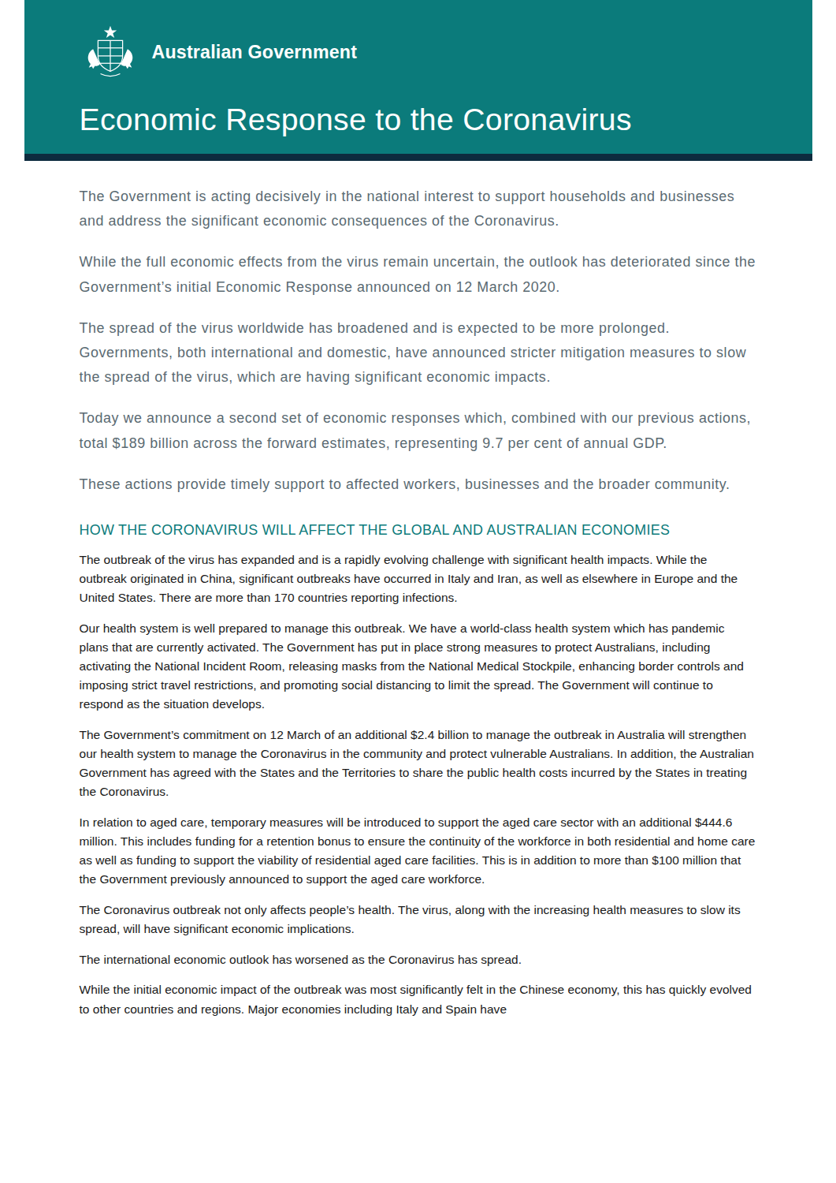Australian Government
Economic Response to the Coronavirus
The Government is acting decisively in the national interest to support households and businesses and address the significant economic consequences of the Coronavirus.
While the full economic effects from the virus remain uncertain, the outlook has deteriorated since the Government’s initial Economic Response announced on 12 March 2020.
The spread of the virus worldwide has broadened and is expected to be more prolonged. Governments, both international and domestic, have announced stricter mitigation measures to slow the spread of the virus, which are having significant economic impacts.
Today we announce a second set of economic responses which, combined with our previous actions, total $189 billion across the forward estimates, representing 9.7 per cent of annual GDP.
These actions provide timely support to affected workers, businesses and the broader community.
How the Coronavirus will affect the global and Australian economies
The outbreak of the virus has expanded and is a rapidly evolving challenge with significant health impacts. While the outbreak originated in China, significant outbreaks have occurred in Italy and Iran, as well as elsewhere in Europe and the United States. There are more than 170 countries reporting infections.
Our health system is well prepared to manage this outbreak. We have a world-class health system which has pandemic plans that are currently activated. The Government has put in place strong measures to protect Australians, including activating the National Incident Room, releasing masks from the National Medical Stockpile, enhancing border controls and imposing strict travel restrictions, and promoting social distancing to limit the spread. The Government will continue to respond as the situation develops.
The Government’s commitment on 12 March of an additional $2.4 billion to manage the outbreak in Australia will strengthen our health system to manage the Coronavirus in the community and protect vulnerable Australians. In addition, the Australian Government has agreed with the States and the Territories to share the public health costs incurred by the States in treating the Coronavirus.
In relation to aged care, temporary measures will be introduced to support the aged care sector with an additional $444.6 million. This includes funding for a retention bonus to ensure the continuity of the workforce in both residential and home care as well as funding to support the viability of residential aged care facilities. This is in addition to more than $100 million that the Government previously announced to support the aged care workforce.
The Coronavirus outbreak not only affects people’s health. The virus, along with the increasing health measures to slow its spread, will have significant economic implications.
The international economic outlook has worsened as the Coronavirus has spread.
While the initial economic impact of the outbreak was most significantly felt in the Chinese economy, this has quickly evolved to other countries and regions. Major economies including Italy and Spain have